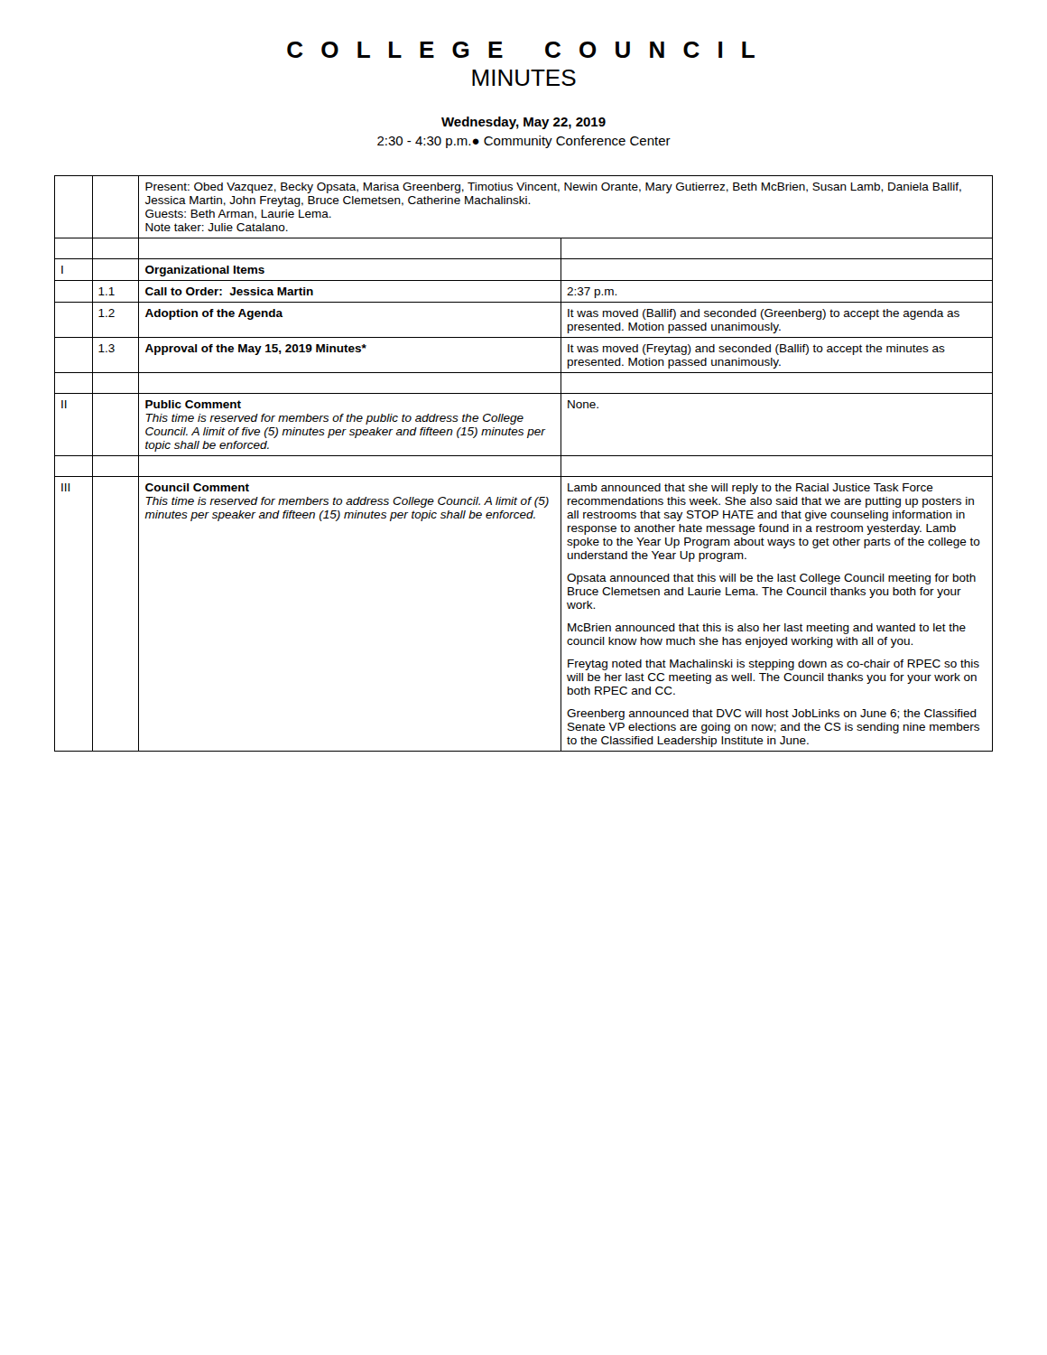C O L L E G E C O U N C I L
MINUTES
Wednesday, May 22, 2019
2:30 - 4:30 p.m.● Community Conference Center
| | | Present: Obed Vazquez, Becky Opsata, Marisa Greenberg, Timotius Vincent, Newin Orante, Mary Gutierrez, Beth McBrien, Susan Lamb, Daniela Ballif, Jessica Martin, John Freytag, Bruce Clemetsen, Catherine Machalinski. Guests: Beth Arman, Laurie Lema. Note taker: Julie Catalano. |
| I | | Organizational Items | |
| | 1.1 | Call to Order: Jessica Martin | 2:37 p.m. |
| | 1.2 | Adoption of the Agenda | It was moved (Ballif) and seconded (Greenberg) to accept the agenda as presented. Motion passed unanimously. |
| | 1.3 | Approval of the May 15, 2019 Minutes* | It was moved (Freytag) and seconded (Ballif) to accept the minutes as presented. Motion passed unanimously. |
| II | | Public Comment This time is reserved for members of the public to address the College Council. A limit of five (5) minutes per speaker and fifteen (15) minutes per topic shall be enforced. | None. |
| III | | Council Comment This time is reserved for members to address College Council. A limit of (5) minutes per speaker and fifteen (15) minutes per topic shall be enforced. | Lamb announced that she will reply to the Racial Justice Task Force recommendations this week. She also said that we are putting up posters in all restrooms that say STOP HATE and that give counseling information in response to another hate message found in a restroom yesterday. Lamb spoke to the Year Up Program about ways to get other parts of the college to understand the Year Up program. Opsata announced that this will be the last College Council meeting for both Bruce Clemetsen and Laurie Lema. The Council thanks you both for your work. McBrien announced that this is also her last meeting and wanted to let the council know how much she has enjoyed working with all of you. Freytag noted that Machalinski is stepping down as co-chair of RPEC so this will be her last CC meeting as well. The Council thanks you for your work on both RPEC and CC. Greenberg announced that DVC will host JobLinks on June 6; the Classified Senate VP elections are going on now; and the CS is sending nine members to the Classified Leadership Institute in June. |